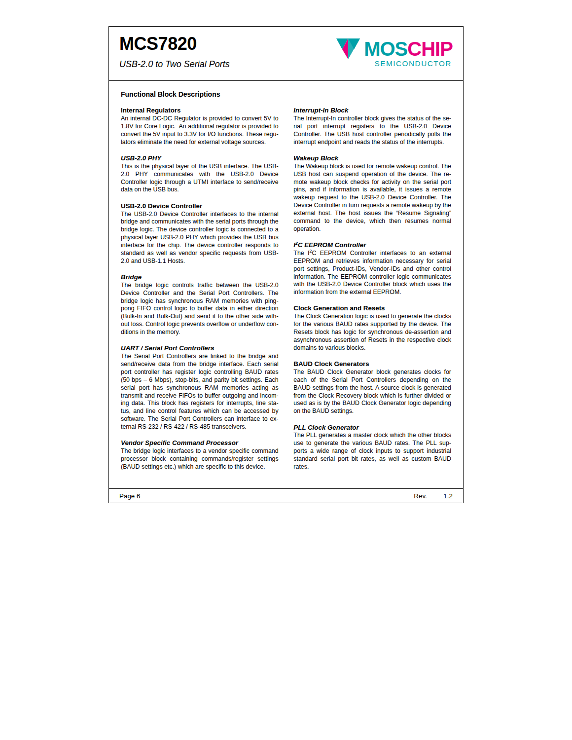MCS7820
USB-2.0 to Two Serial Ports
MOSCHIP
SEMICONDUCTOR
Functional Block Descriptions
Internal Regulators
An internal DC-DC Regulator is provided to convert 5V to 1.8V for Core Logic. An additional regulator is provided to convert the 5V input to 3.3V for I/O functions. These regulators eliminate the need for external voltage sources.
USB-2.0 PHY
This is the physical layer of the USB interface. The USB-2.0 PHY communicates with the USB-2.0 Device Controller logic through a UTMI interface to send/receive data on the USB bus.
USB-2.0 Device Controller
The USB-2.0 Device Controller interfaces to the internal bridge and communicates with the serial ports through the bridge logic. The device controller logic is connected to a physical layer USB-2.0 PHY which provides the USB bus interface for the chip. The device controller responds to standard as well as vendor specific requests from USB-2.0 and USB-1.1 Hosts.
Bridge
The bridge logic controls traffic between the USB-2.0 Device Controller and the Serial Port Controllers. The bridge logic has synchronous RAM memories with ping-pong FIFO control logic to buffer data in either direction (Bulk-In and Bulk-Out) and send it to the other side without loss. Control logic prevents overflow or underflow conditions in the memory.
UART / Serial Port Controllers
The Serial Port Controllers are linked to the bridge and send/receive data from the bridge interface. Each serial port controller has register logic controlling BAUD rates (50 bps – 6 Mbps), stop-bits, and parity bit settings. Each serial port has synchronous RAM memories acting as transmit and receive FIFOs to buffer outgoing and incoming data. This block has registers for interrupts, line status, and line control features which can be accessed by software. The Serial Port Controllers can interface to external RS-232 / RS-422 / RS-485 transceivers.
Vendor Specific Command Processor
The bridge logic interfaces to a vendor specific command processor block containing commands/register settings (BAUD settings etc.) which are specific to this device.
Interrupt-In Block
The Interrupt-In controller block gives the status of the serial port interrupt registers to the USB-2.0 Device Controller. The USB host controller periodically polls the interrupt endpoint and reads the status of the interrupts.
Wakeup Block
The Wakeup block is used for remote wakeup control. The USB host can suspend operation of the device. The remote wakeup block checks for activity on the serial port pins, and if information is available, it issues a remote wakeup request to the USB-2.0 Device Controller. The Device Controller in turn requests a remote wakeup by the external host. The host issues the “Resume Signaling” command to the device, which then resumes normal operation.
I2C EEPROM Controller
The I2C EEPROM Controller interfaces to an external EEPROM and retrieves information necessary for serial port settings, Product-IDs, Vendor-IDs and other control information. The EEPROM controller logic communicates with the USB-2.0 Device Controller block which uses the information from the external EEPROM.
Clock Generation and Resets
The Clock Generation logic is used to generate the clocks for the various BAUD rates supported by the device. The Resets block has logic for synchronous de-assertion and asynchronous assertion of Resets in the respective clock domains to various blocks.
BAUD Clock Generators
The BAUD Clock Generator block generates clocks for each of the Serial Port Controllers depending on the BAUD settings from the host. A source clock is generated from the Clock Recovery block which is further divided or used as is by the BAUD Clock Generator logic depending on the BAUD settings.
PLL Clock Generator
The PLL generates a master clock which the other blocks use to generate the various BAUD rates. The PLL supports a wide range of clock inputs to support industrial standard serial port bit rates, as well as custom BAUD rates.
Page 6
Rev. 1.2